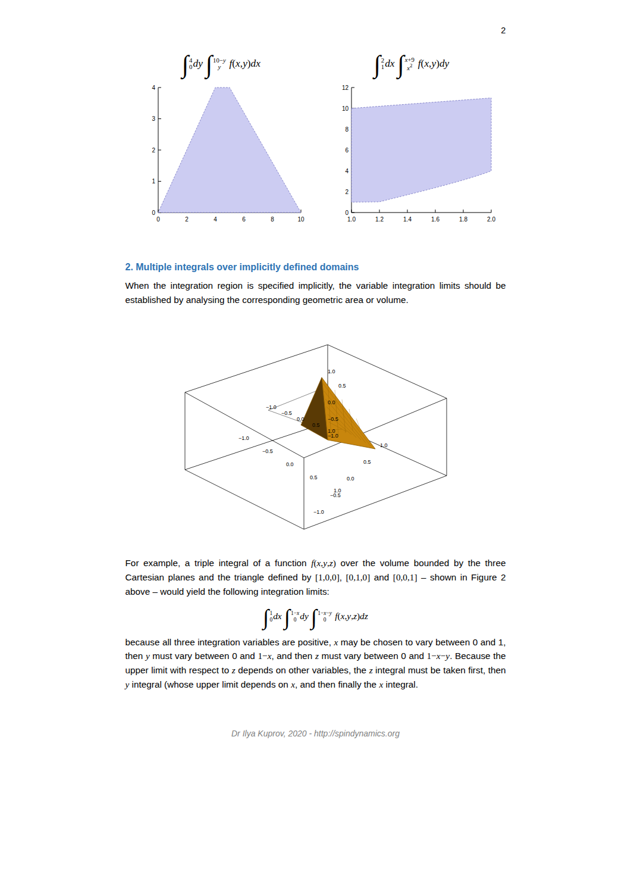2
∫40 dy ∫10−y y f(x, y) dx
∫21 dx ∫x+9 x2 f(x, y) dy
0 1 2 3 4 0 2 4 6 8 10 0 2 4 6 8 10 12 1.0 1.2 1.4 1.6 1.8 2.0
2. Multiple integrals over implicitly defined domains
When the integration region is specified implicitly, the variable integration limits should be established by analysing the corresponding geometric area or volume.
1.0 0.5 0.0 −0.5 −1.0 −1.0 −0.5 0.0 0.5 1.0 −1.0 −0.5 0.0 0.5 1.0 1.0 0.5 0.0 −0.5 −1.0
For example, a triple integral of a function f(x, y, z) over the volume bounded by the three Cartesian planes and the triangle defined by [1,0,0], [0,1,0] and [0,0,1] – shown in Figure 2 above – would yield the following integration limits:
∫10 dx ∫1−x 0 dy ∫1−x−y 0 f(x, y, z) dz
because all three integration variables are positive, x may be chosen to vary between 0 and 1, then y must vary between 0 and 1−x, and then z must vary between 0 and 1−x−y. Because the upper limit with respect to z depends on other variables, the z integral must be taken first, then y integral (whose upper limit depends on x, and then finally the x integral.
Dr Ilya Kuprov, 2020 - http://spindynamics.org